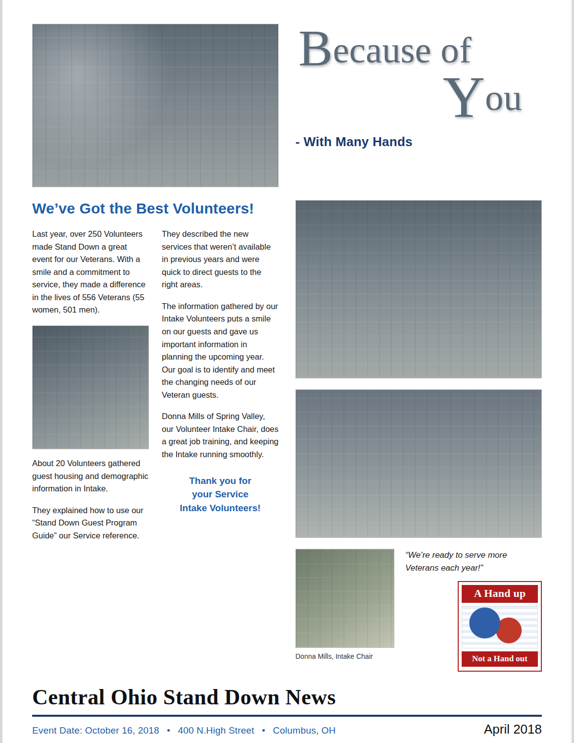Because of You
- With Many Hands
We’ve Got the Best Volunteers!
Last year, over 250 Volunteers made Stand Down a great event for our Veterans. With a smile and a commitment to service, they made a difference in the lives of 556 Veterans (55 women, 501 men).
About 20 Volunteers gathered guest housing and demographic information in Intake.
They explained how to use our “Stand Down Guest Program Guide” our Service reference.
They described the new services that weren’t available in previous years and were quick to direct guests to the right areas.
The information gathered by our Intake Volunteers puts a smile on our guests and gave us important information in planning the upcoming year. Our goal is to identify and meet the changing needs of our Veteran guests.
Donna Mills of Spring Valley, our Volunteer Intake Chair, does a great job training, and keeping the Intake running smoothly.
Thank you for
your Service
Intake Volunteers!
Donna Mills, Intake Chair
“We’re ready to serve more Veterans each year!”
A Hand up
Not a Hand out
Central Ohio Stand Down News
Event Date: October 16, 2018 • 400 N.High Street • Columbus, OH
April 2018